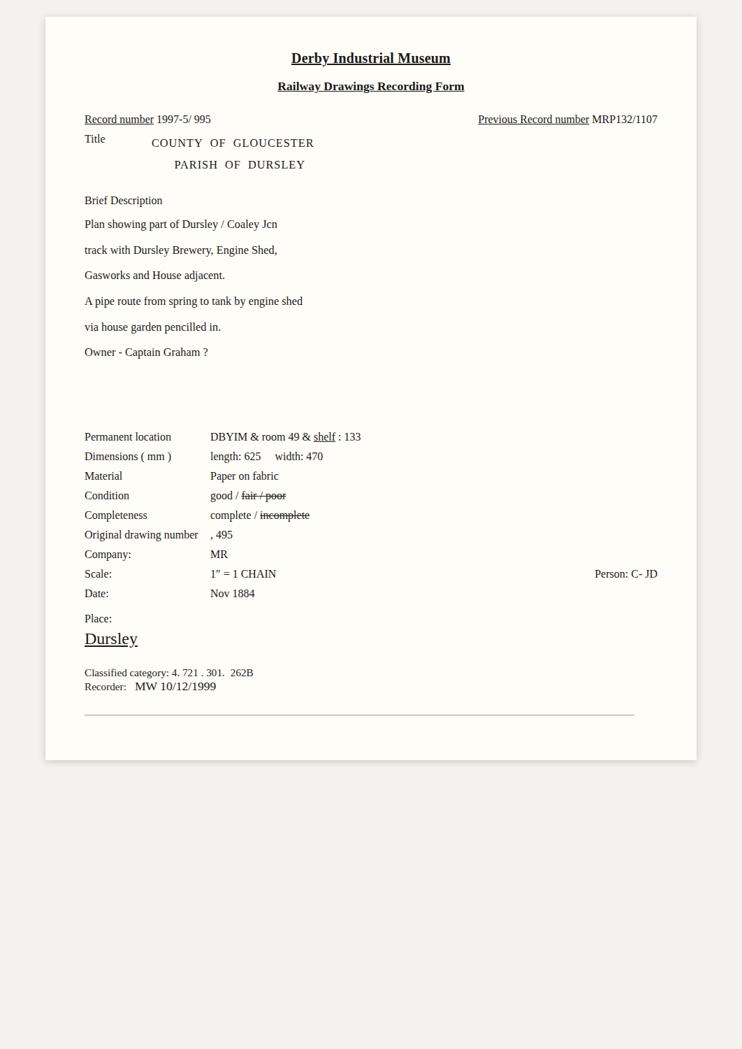Derby Industrial Museum
Railway Drawings Recording Form
Record number 1997-5/ 995
Previous Record number MRP132/1107
Title
COUNTY OF GLOUCESTER
PARISH OF DURSLEY
Brief Description
Plan showing part of Dursley / Coaley Jcn
track with Dursley Brewery, Engine Shed,
Gasworks and House adjacent.
A pipe route from spring to tank by engine shed
via house garden pencilled in.
Owner - Captain Graham ?
Permanent location
DBYIM & room 49 & shelf : 133
Dimensions ( mm )
length: 625 width: 470
Material
Paper on fabric
Condition
good / fair / poor
Completeness
complete / incomplete
Original drawing number
, 495
Company:
MR
Scale:
1″ = 1 CHAIN
Person: C- JD
Date:
Nov 1884
Place:
Dursley
Classified category: 4. 721 . 301. 262B
Recorder: MW 10/12/1999